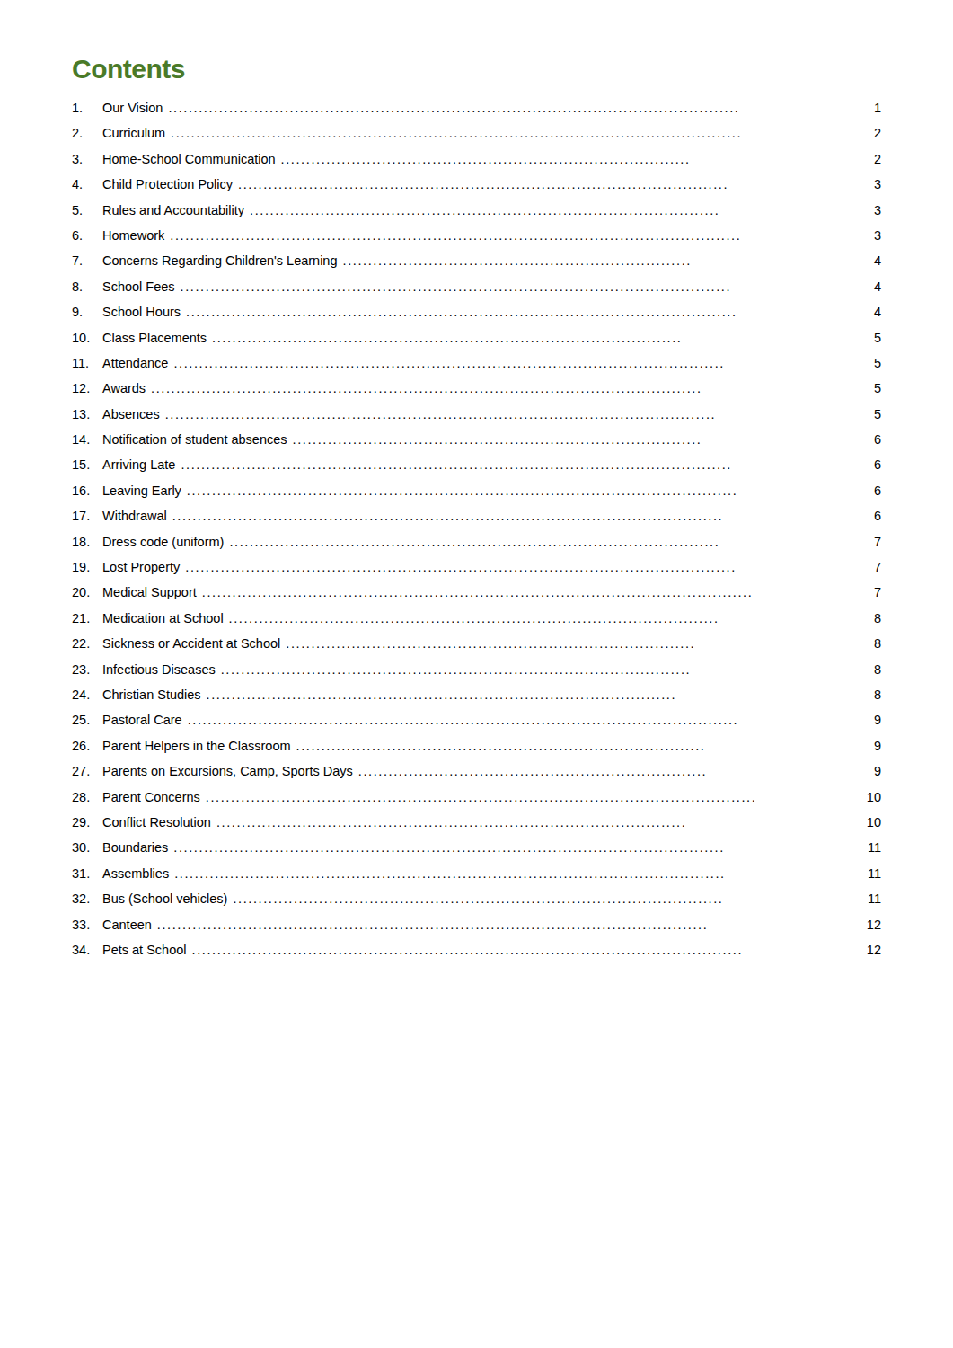Contents
1. Our Vision................................................................................................................. 1
2. Curriculum................................................................................................................. 2
3. Home-School Communication................................................................................. 2
4. Child Protection Policy................................................................................................. 3
5. Rules and Accountability............................................................................................. 3
6. Homework................................................................................................................. 3
7. Concerns Regarding Children's Learning..................................................................... 4
8. School Fees............................................................................................................. 4
9. School Hours............................................................................................................. 4
10. Class Placements............................................................................................. 5
11. Attendance............................................................................................................. 5
12. Awards............................................................................................................. 5
13. Absences............................................................................................................. 5
14. Notification of student absences................................................................................. 6
15. Arriving Late............................................................................................................. 6
16. Leaving Early............................................................................................................. 6
17. Withdrawal............................................................................................................. 6
18. Dress code (uniform)................................................................................................. 7
19. Lost Property............................................................................................................. 7
20. Medical Support............................................................................................................. 7
21. Medication at School................................................................................................. 8
22. Sickness or Accident at School................................................................................. 8
23. Infectious Diseases............................................................................................. 8
24. Christian Studies............................................................................................. 8
25. Pastoral Care............................................................................................................. 9
26. Parent Helpers in the Classroom................................................................................. 9
27. Parents on Excursions, Camp, Sports Days..................................................................... 9
28. Parent Concerns............................................................................................................. 10
29. Conflict Resolution............................................................................................. 10
30. Boundaries............................................................................................................. 11
31. Assemblies............................................................................................................. 11
32. Bus (School vehicles)................................................................................................. 11
33. Canteen............................................................................................................. 12
34. Pets at School............................................................................................................. 12